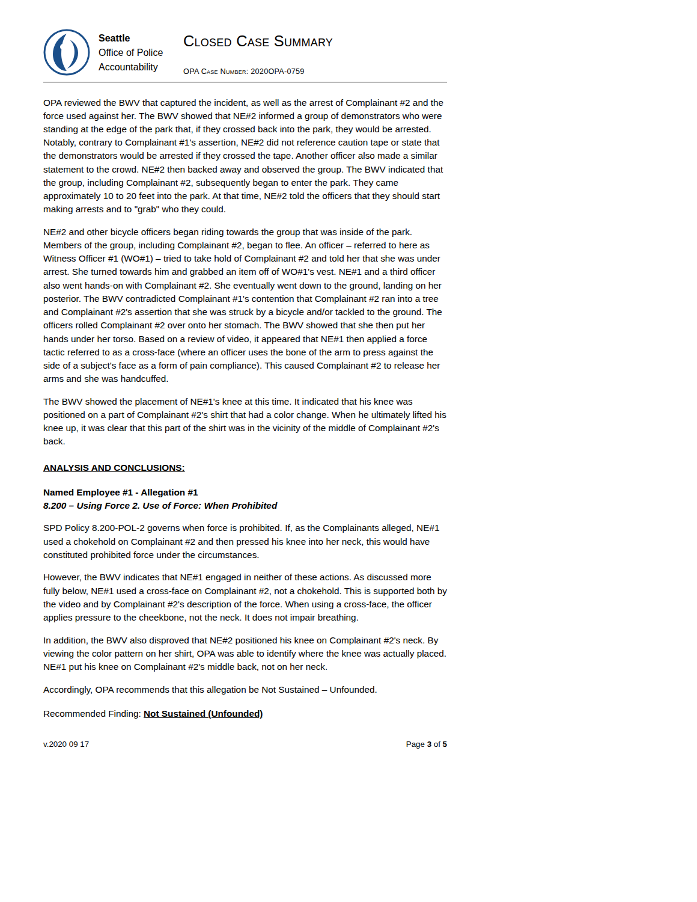Seattle
Office of Police
Accountability
Closed Case Summary
OPA Case Number: 2020OPA-0759
OPA reviewed the BWV that captured the incident, as well as the arrest of Complainant #2 and the force used against her. The BWV showed that NE#2 informed a group of demonstrators who were standing at the edge of the park that, if they crossed back into the park, they would be arrested. Notably, contrary to Complainant #1's assertion, NE#2 did not reference caution tape or state that the demonstrators would be arrested if they crossed the tape. Another officer also made a similar statement to the crowd. NE#2 then backed away and observed the group. The BWV indicated that the group, including Complainant #2, subsequently began to enter the park. They came approximately 10 to 20 feet into the park. At that time, NE#2 told the officers that they should start making arrests and to "grab" who they could.
NE#2 and other bicycle officers began riding towards the group that was inside of the park. Members of the group, including Complainant #2, began to flee. An officer – referred to here as Witness Officer #1 (WO#1) – tried to take hold of Complainant #2 and told her that she was under arrest. She turned towards him and grabbed an item off of WO#1's vest. NE#1 and a third officer also went hands-on with Complainant #2. She eventually went down to the ground, landing on her posterior. The BWV contradicted Complainant #1's contention that Complainant #2 ran into a tree and Complainant #2's assertion that she was struck by a bicycle and/or tackled to the ground. The officers rolled Complainant #2 over onto her stomach. The BWV showed that she then put her hands under her torso. Based on a review of video, it appeared that NE#1 then applied a force tactic referred to as a cross-face (where an officer uses the bone of the arm to press against the side of a subject's face as a form of pain compliance). This caused Complainant #2 to release her arms and she was handcuffed.
The BWV showed the placement of NE#1's knee at this time. It indicated that his knee was positioned on a part of Complainant #2's shirt that had a color change. When he ultimately lifted his knee up, it was clear that this part of the shirt was in the vicinity of the middle of Complainant #2's back.
ANALYSIS AND CONCLUSIONS:
Named Employee #1 - Allegation #1
8.200 – Using Force 2. Use of Force: When Prohibited
SPD Policy 8.200-POL-2 governs when force is prohibited. If, as the Complainants alleged, NE#1 used a chokehold on Complainant #2 and then pressed his knee into her neck, this would have constituted prohibited force under the circumstances.
However, the BWV indicates that NE#1 engaged in neither of these actions. As discussed more fully below, NE#1 used a cross-face on Complainant #2, not a chokehold. This is supported both by the video and by Complainant #2's description of the force. When using a cross-face, the officer applies pressure to the cheekbone, not the neck. It does not impair breathing.
In addition, the BWV also disproved that NE#2 positioned his knee on Complainant #2's neck. By viewing the color pattern on her shirt, OPA was able to identify where the knee was actually placed. NE#1 put his knee on Complainant #2's middle back, not on her neck.
Accordingly, OPA recommends that this allegation be Not Sustained – Unfounded.
Recommended Finding: Not Sustained (Unfounded)
v.2020 09 17
Page 3 of 5